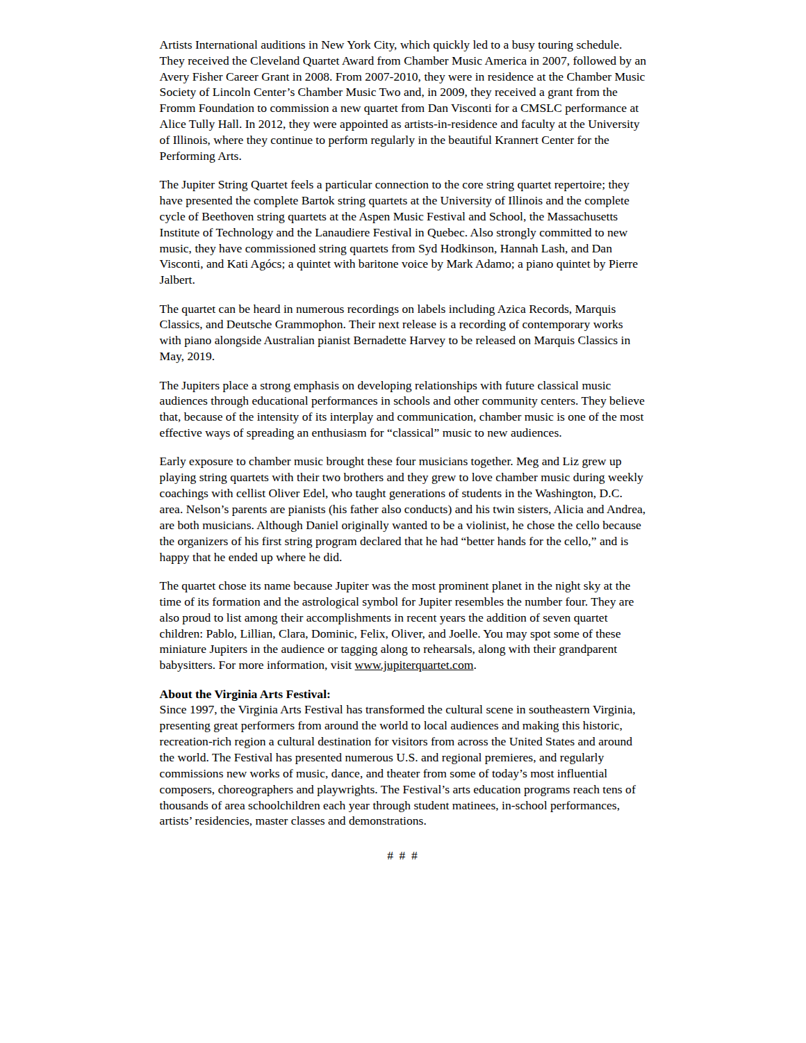Artists International auditions in New York City, which quickly led to a busy touring schedule. They received the Cleveland Quartet Award from Chamber Music America in 2007, followed by an Avery Fisher Career Grant in 2008. From 2007-2010, they were in residence at the Chamber Music Society of Lincoln Center’s Chamber Music Two and, in 2009, they received a grant from the Fromm Foundation to commission a new quartet from Dan Visconti for a CMSLC performance at Alice Tully Hall. In 2012, they were appointed as artists-in-residence and faculty at the University of Illinois, where they continue to perform regularly in the beautiful Krannert Center for the Performing Arts.
The Jupiter String Quartet feels a particular connection to the core string quartet repertoire; they have presented the complete Bartok string quartets at the University of Illinois and the complete cycle of Beethoven string quartets at the Aspen Music Festival and School, the Massachusetts Institute of Technology and the Lanaudiere Festival in Quebec. Also strongly committed to new music, they have commissioned string quartets from Syd Hodkinson, Hannah Lash, and Dan Visconti, and Kati Agócs; a quintet with baritone voice by Mark Adamo; a piano quintet by Pierre Jalbert.
The quartet can be heard in numerous recordings on labels including Azica Records, Marquis Classics, and Deutsche Grammophon. Their next release is a recording of contemporary works with piano alongside Australian pianist Bernadette Harvey to be released on Marquis Classics in May, 2019.
The Jupiters place a strong emphasis on developing relationships with future classical music audiences through educational performances in schools and other community centers. They believe that, because of the intensity of its interplay and communication, chamber music is one of the most effective ways of spreading an enthusiasm for “classical” music to new audiences.
Early exposure to chamber music brought these four musicians together. Meg and Liz grew up playing string quartets with their two brothers and they grew to love chamber music during weekly coachings with cellist Oliver Edel, who taught generations of students in the Washington, D.C. area. Nelson’s parents are pianists (his father also conducts) and his twin sisters, Alicia and Andrea, are both musicians. Although Daniel originally wanted to be a violinist, he chose the cello because the organizers of his first string program declared that he had “better hands for the cello,” and is happy that he ended up where he did.
The quartet chose its name because Jupiter was the most prominent planet in the night sky at the time of its formation and the astrological symbol for Jupiter resembles the number four. They are also proud to list among their accomplishments in recent years the addition of seven quartet children: Pablo, Lillian, Clara, Dominic, Felix, Oliver, and Joelle. You may spot some of these miniature Jupiters in the audience or tagging along to rehearsals, along with their grandparent babysitters. For more information, visit www.jupiterquartet.com.
About the Virginia Arts Festival:
Since 1997, the Virginia Arts Festival has transformed the cultural scene in southeastern Virginia, presenting great performers from around the world to local audiences and making this historic, recreation-rich region a cultural destination for visitors from across the United States and around the world. The Festival has presented numerous U.S. and regional premieres, and regularly commissions new works of music, dance, and theater from some of today’s most influential composers, choreographers and playwrights. The Festival’s arts education programs reach tens of thousands of area schoolchildren each year through student matinees, in-school performances, artists’ residencies, master classes and demonstrations.
# # #